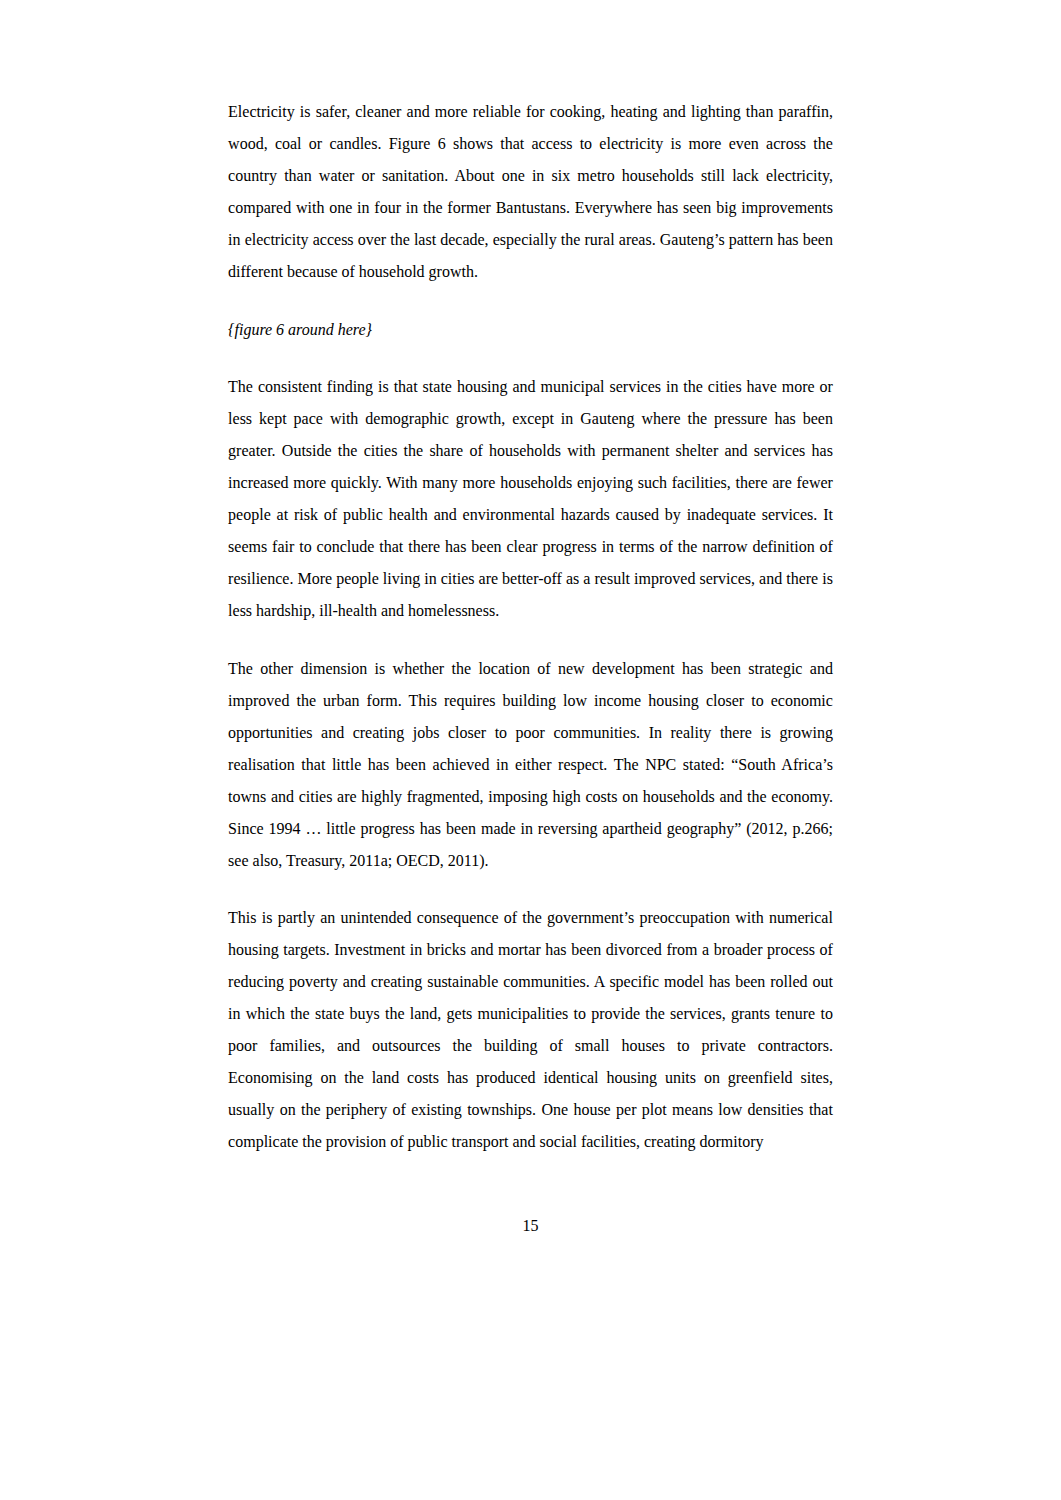Electricity is safer, cleaner and more reliable for cooking, heating and lighting than paraffin, wood, coal or candles. Figure 6 shows that access to electricity is more even across the country than water or sanitation. About one in six metro households still lack electricity, compared with one in four in the former Bantustans. Everywhere has seen big improvements in electricity access over the last decade, especially the rural areas. Gauteng’s pattern has been different because of household growth.
{figure 6 around here}
The consistent finding is that state housing and municipal services in the cities have more or less kept pace with demographic growth, except in Gauteng where the pressure has been greater. Outside the cities the share of households with permanent shelter and services has increased more quickly. With many more households enjoying such facilities, there are fewer people at risk of public health and environmental hazards caused by inadequate services. It seems fair to conclude that there has been clear progress in terms of the narrow definition of resilience. More people living in cities are better-off as a result improved services, and there is less hardship, ill-health and homelessness.
The other dimension is whether the location of new development has been strategic and improved the urban form. This requires building low income housing closer to economic opportunities and creating jobs closer to poor communities. In reality there is growing realisation that little has been achieved in either respect. The NPC stated: “South Africa’s towns and cities are highly fragmented, imposing high costs on households and the economy. Since 1994 … little progress has been made in reversing apartheid geography” (2012, p.266; see also, Treasury, 2011a; OECD, 2011).
This is partly an unintended consequence of the government’s preoccupation with numerical housing targets. Investment in bricks and mortar has been divorced from a broader process of reducing poverty and creating sustainable communities. A specific model has been rolled out in which the state buys the land, gets municipalities to provide the services, grants tenure to poor families, and outsources the building of small houses to private contractors. Economising on the land costs has produced identical housing units on greenfield sites, usually on the periphery of existing townships. One house per plot means low densities that complicate the provision of public transport and social facilities, creating dormitory
15